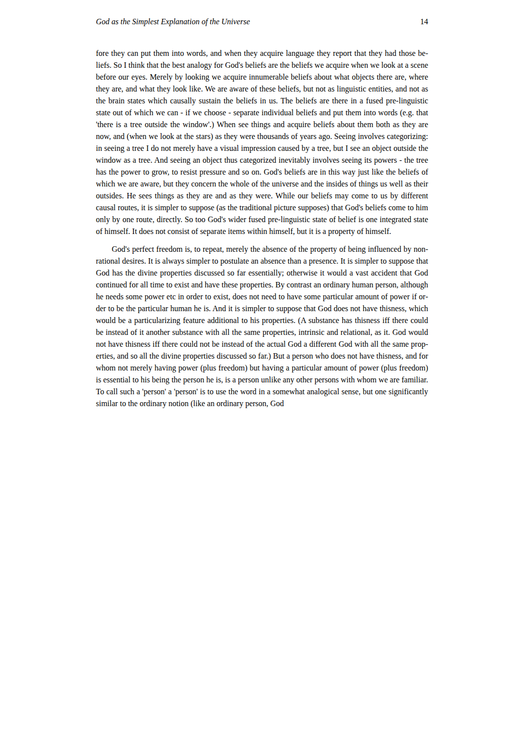God as the Simplest Explanation of the Universe 14
fore they can put them into words, and when they acquire language they report that they had those beliefs. So I think that the best analogy for God's beliefs are the beliefs we acquire when we look at a scene before our eyes. Merely by looking we acquire innumerable beliefs about what objects there are, where they are, and what they look like. We are aware of these beliefs, but not as linguistic entities, and not as the brain states which causally sustain the beliefs in us. The beliefs are there in a fused pre-linguistic state out of which we can - if we choose - separate individual beliefs and put them into words (e.g. that 'there is a tree outside the window'.) When see things and acquire beliefs about them both as they are now, and (when we look at the stars) as they were thousands of years ago. Seeing involves categorizing: in seeing a tree I do not merely have a visual impression caused by a tree, but I see an object outside the window as a tree. And seeing an object thus categorized inevitably involves seeing its powers - the tree has the power to grow, to resist pressure and so on. God's beliefs are in this way just like the beliefs of which we are aware, but they concern the whole of the universe and the insides of things us well as their outsides. He sees things as they are and as they were. While our beliefs may come to us by different causal routes, it is simpler to suppose (as the traditional picture supposes) that God's beliefs come to him only by one route, directly. So too God's wider fused pre-linguistic state of belief is one integrated state of himself. It does not consist of separate items within himself, but it is a property of himself.
God's perfect freedom is, to repeat, merely the absence of the property of being influenced by non-rational desires. It is always simpler to postulate an absence than a presence. It is simpler to suppose that God has the divine properties discussed so far essentially; otherwise it would a vast accident that God continued for all time to exist and have these properties. By contrast an ordinary human person, although he needs some power etc in order to exist, does not need to have some particular amount of power if order to be the particular human he is. And it is simpler to suppose that God does not have thisness, which would be a particularizing feature additional to his properties. (A substance has thisness iff there could be instead of it another substance with all the same properties, intrinsic and relational, as it. God would not have thisness iff there could not be instead of the actual God a different God with all the same properties, and so all the divine properties discussed so far.) But a person who does not have thisness, and for whom not merely having power (plus freedom) but having a particular amount of power (plus freedom) is essential to his being the person he is, is a person unlike any other persons with whom we are familiar. To call such a 'person' a 'person' is to use the word in a somewhat analogical sense, but one significantly similar to the ordinary notion (like an ordinary person, God